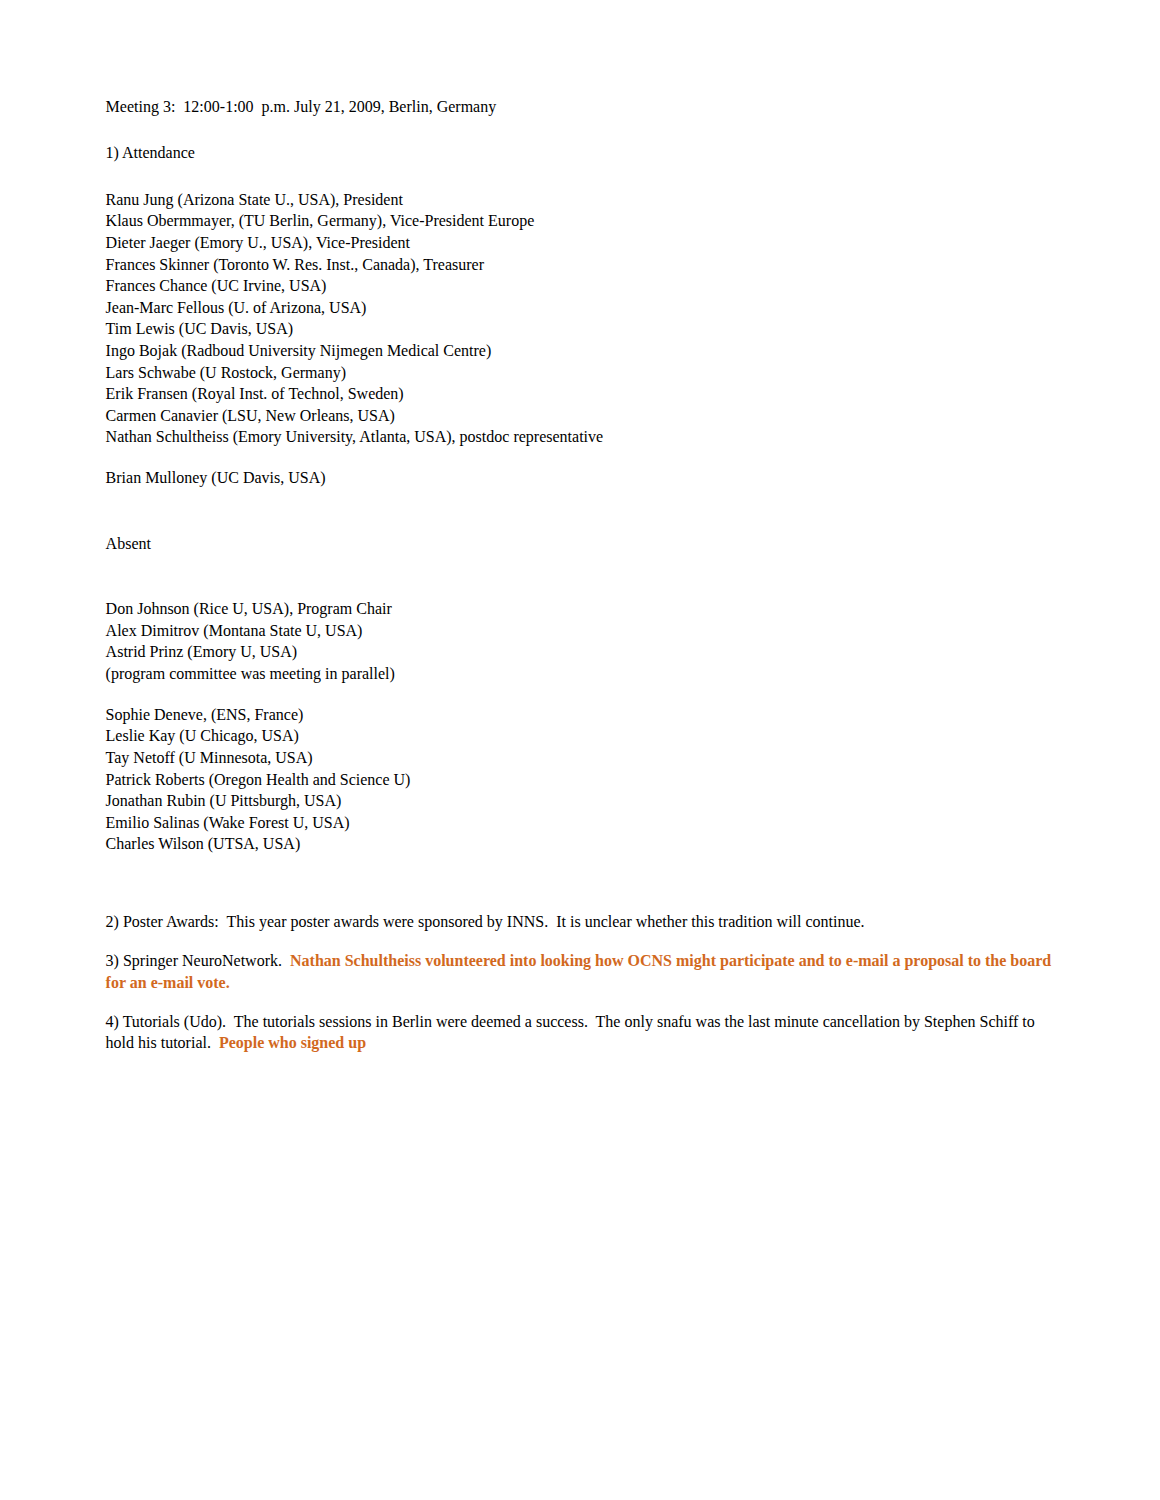Meeting 3: 12:00-1:00 p.m. July 21, 2009, Berlin, Germany
1) Attendance
Ranu Jung (Arizona State U., USA), President
Klaus Obermmayer, (TU Berlin, Germany), Vice-President Europe
Dieter Jaeger (Emory U., USA), Vice-President
Frances Skinner (Toronto W. Res. Inst., Canada), Treasurer
Frances Chance (UC Irvine, USA)
Jean-Marc Fellous (U. of Arizona, USA)
Tim Lewis (UC Davis, USA)
Ingo Bojak (Radboud University Nijmegen Medical Centre)
Lars Schwabe (U Rostock, Germany)
Erik Fransen (Royal Inst. of Technol, Sweden)
Carmen Canavier (LSU, New Orleans, USA)
Nathan Schultheiss (Emory University, Atlanta, USA), postdoc representative
Brian Mulloney (UC Davis, USA)
Absent
Don Johnson (Rice U, USA), Program Chair
Alex Dimitrov (Montana State U, USA)
Astrid Prinz (Emory U, USA)
(program committee was meeting in parallel)
Sophie Deneve, (ENS, France)
Leslie Kay (U Chicago, USA)
Tay Netoff (U Minnesota, USA)
Patrick Roberts (Oregon Health and Science U)
Jonathan Rubin (U Pittsburgh, USA)
Emilio Salinas (Wake Forest U, USA)
Charles Wilson (UTSA, USA)
2) Poster Awards: This year poster awards were sponsored by INNS. It is unclear whether this tradition will continue.
3) Springer NeuroNetwork. Nathan Schultheiss volunteered into looking how OCNS might participate and to e-mail a proposal to the board for an e-mail vote.
4) Tutorials (Udo). The tutorials sessions in Berlin were deemed a success. The only snafu was the last minute cancellation by Stephen Schiff to hold his tutorial. People who signed up